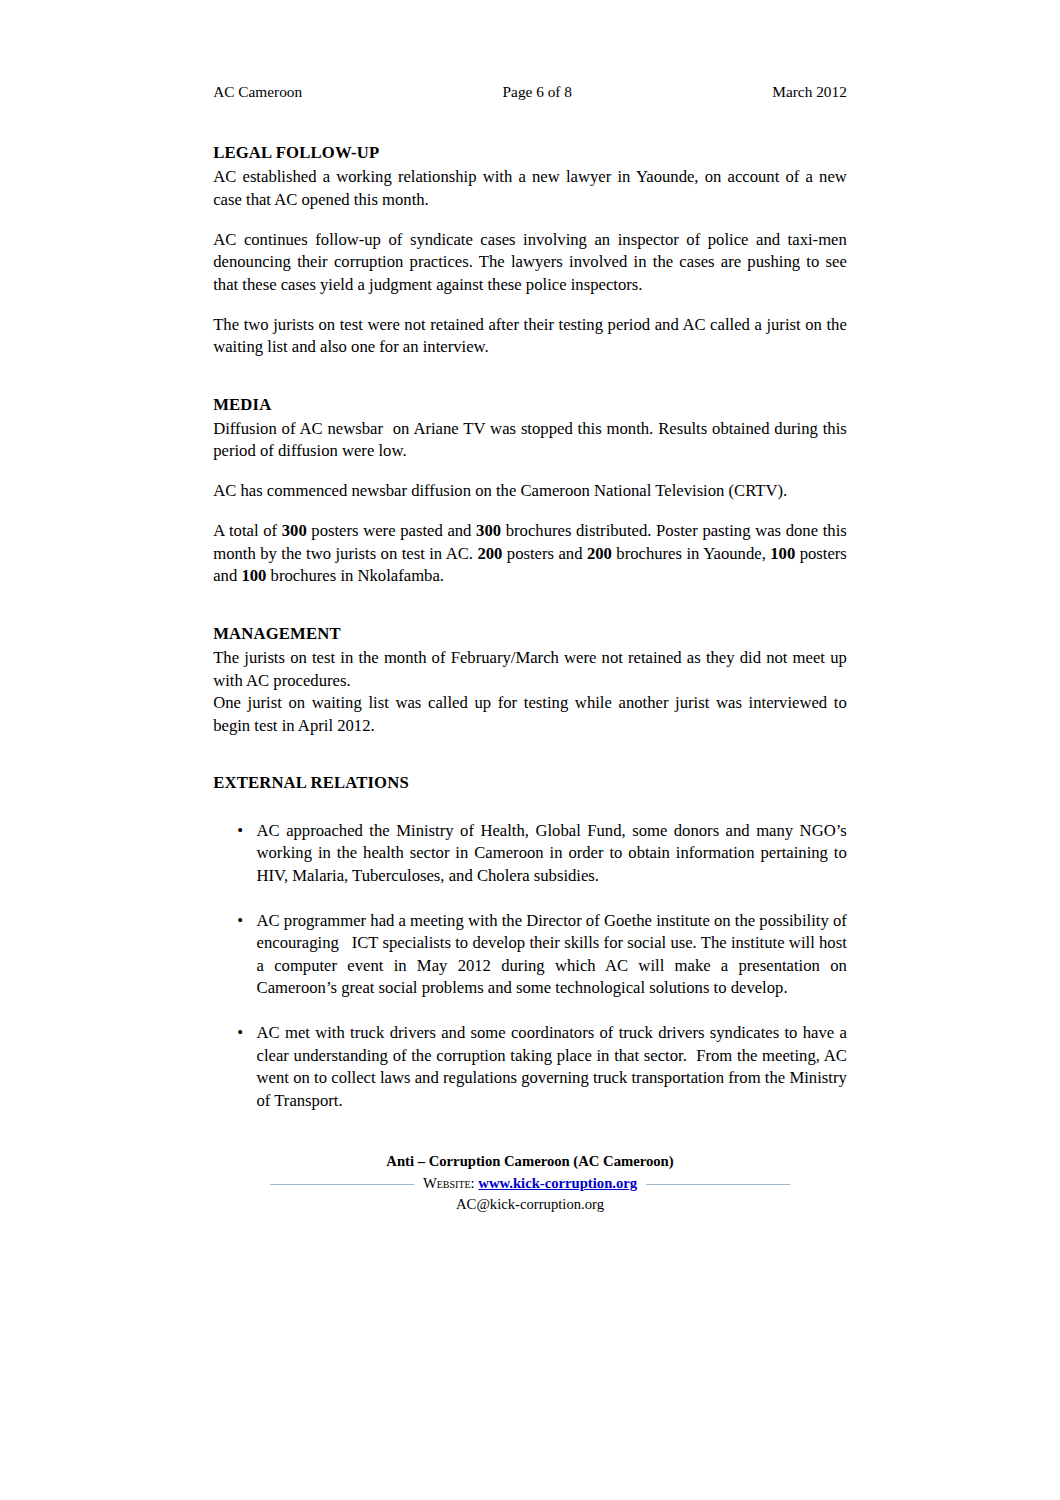AC Cameroon
Page 6 of 8
March 2012
LEGAL FOLLOW-UP
AC established a working relationship with a new lawyer in Yaounde, on account of a new case that AC opened this month.
AC continues follow-up of syndicate cases involving an inspector of police and taxi-men denouncing their corruption practices. The lawyers involved in the cases are pushing to see that these cases yield a judgment against these police inspectors.
The two jurists on test were not retained after their testing period and AC called a jurist on the waiting list and also one for an interview.
MEDIA
Diffusion of AC newsbar on Ariane TV was stopped this month. Results obtained during this period of diffusion were low.
AC has commenced newsbar diffusion on the Cameroon National Television (CRTV).
A total of 300 posters were pasted and 300 brochures distributed. Poster pasting was done this month by the two jurists on test in AC. 200 posters and 200 brochures in Yaounde, 100 posters and 100 brochures in Nkolafamba.
MANAGEMENT
The jurists on test in the month of February/March were not retained as they did not meet up with AC procedures.
One jurist on waiting list was called up for testing while another jurist was interviewed to begin test in April 2012.
EXTERNAL RELATIONS
AC approached the Ministry of Health, Global Fund, some donors and many NGO’s working in the health sector in Cameroon in order to obtain information pertaining to HIV, Malaria, Tuberculoses, and Cholera subsidies.
AC programmer had a meeting with the Director of Goethe institute on the possibility of encouraging ICT specialists to develop their skills for social use. The institute will host a computer event in May 2012 during which AC will make a presentation on Cameroon’s great social problems and some technological solutions to develop.
AC met with truck drivers and some coordinators of truck drivers syndicates to have a clear understanding of the corruption taking place in that sector. From the meeting, AC went on to collect laws and regulations governing truck transportation from the Ministry of Transport.
Anti – Corruption Cameroon (AC Cameroon)
Website: www.kick-corruption.org
AC@kick-corruption.org